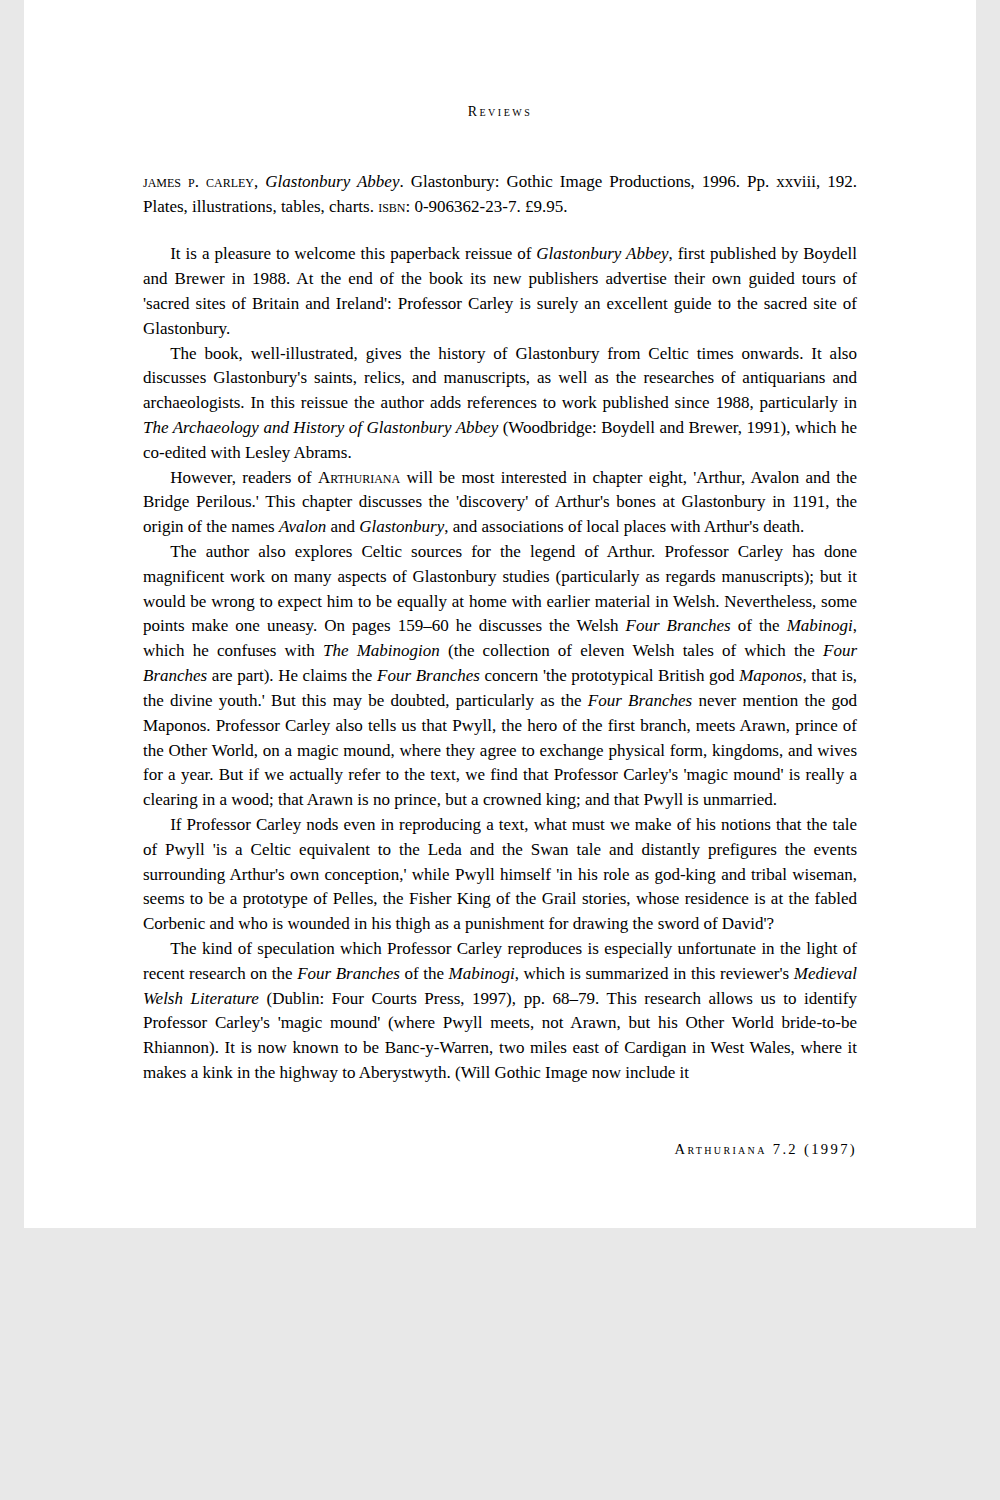Reviews
james p. carley, Glastonbury Abbey. Glastonbury: Gothic Image Productions, 1996. Pp. xxviii, 192. Plates, illustrations, tables, charts. isbn: 0-906362-23-7. £9.95.
It is a pleasure to welcome this paperback reissue of Glastonbury Abbey, first published by Boydell and Brewer in 1988. At the end of the book its new publishers advertise their own guided tours of 'sacred sites of Britain and Ireland': Professor Carley is surely an excellent guide to the sacred site of Glastonbury.
The book, well-illustrated, gives the history of Glastonbury from Celtic times onwards. It also discusses Glastonbury's saints, relics, and manuscripts, as well as the researches of antiquarians and archaeologists. In this reissue the author adds references to work published since 1988, particularly in The Archaeology and History of Glastonbury Abbey (Woodbridge: Boydell and Brewer, 1991), which he co-edited with Lesley Abrams.
However, readers of Arthuriana will be most interested in chapter eight, 'Arthur, Avalon and the Bridge Perilous.' This chapter discusses the 'discovery' of Arthur's bones at Glastonbury in 1191, the origin of the names Avalon and Glastonbury, and associations of local places with Arthur's death.
The author also explores Celtic sources for the legend of Arthur. Professor Carley has done magnificent work on many aspects of Glastonbury studies (particularly as regards manuscripts); but it would be wrong to expect him to be equally at home with earlier material in Welsh. Nevertheless, some points make one uneasy. On pages 159–60 he discusses the Welsh Four Branches of the Mabinogi, which he confuses with The Mabinogion (the collection of eleven Welsh tales of which the Four Branches are part). He claims the Four Branches concern 'the prototypical British god Maponos, that is, the divine youth.' But this may be doubted, particularly as the Four Branches never mention the god Maponos. Professor Carley also tells us that Pwyll, the hero of the first branch, meets Arawn, prince of the Other World, on a magic mound, where they agree to exchange physical form, kingdoms, and wives for a year. But if we actually refer to the text, we find that Professor Carley's 'magic mound' is really a clearing in a wood; that Arawn is no prince, but a crowned king; and that Pwyll is unmarried.
If Professor Carley nods even in reproducing a text, what must we make of his notions that the tale of Pwyll 'is a Celtic equivalent to the Leda and the Swan tale and distantly prefigures the events surrounding Arthur's own conception,' while Pwyll himself 'in his role as god-king and tribal wiseman, seems to be a prototype of Pelles, the Fisher King of the Grail stories, whose residence is at the fabled Corbenic and who is wounded in his thigh as a punishment for drawing the sword of David'?
The kind of speculation which Professor Carley reproduces is especially unfortunate in the light of recent research on the Four Branches of the Mabinogi, which is summarized in this reviewer's Medieval Welsh Literature (Dublin: Four Courts Press, 1997), pp. 68–79. This research allows us to identify Professor Carley's 'magic mound' (where Pwyll meets, not Arawn, but his Other World bride-to-be Rhiannon). It is now known to be Banc-y-Warren, two miles east of Cardigan in West Wales, where it makes a kink in the highway to Aberystwyth. (Will Gothic Image now include it
Arthuriana 7.2 (1997)